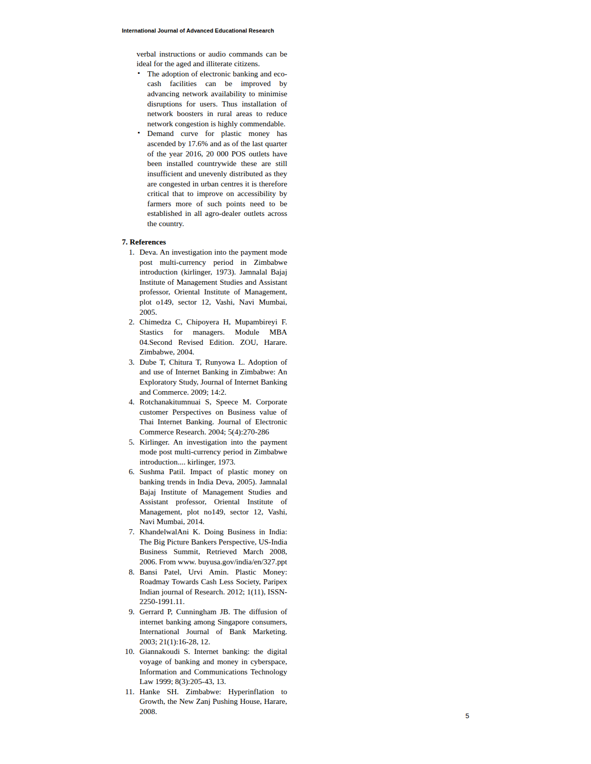International Journal of Advanced Educational Research
verbal instructions or audio commands can be ideal for the aged and illiterate citizens.
The adoption of electronic banking and eco-cash facilities can be improved by advancing network availability to minimise disruptions for users. Thus installation of network boosters in rural areas to reduce network congestion is highly commendable.
Demand curve for plastic money has ascended by 17.6% and as of the last quarter of the year 2016, 20 000 POS outlets have been installed countrywide these are still insufficient and unevenly distributed as they are congested in urban centres it is therefore critical that to improve on accessibility by farmers more of such points need to be established in all agro-dealer outlets across the country.
7. References
Deva. An investigation into the payment mode post multi-currency period in Zimbabwe introduction (kirlinger, 1973). Jamnalal Bajaj Institute of Management Studies and Assistant professor, Oriental Institute of Management, plot o149, sector 12, Vashi, Navi Mumbai, 2005.
Chimedza C, Chipoyera H, Mupambireyi F. Stastics for managers. Module MBA 04.Second Revised Edition. ZOU, Harare. Zimbabwe, 2004.
Dube T, Chitura T, Runyowa L. Adoption of and use of Internet Banking in Zimbabwe: An Exploratory Study, Journal of Internet Banking and Commerce. 2009; 14:2.
Rotchanakitumnuai S, Speece M. Corporate customer Perspectives on Business value of Thai Internet Banking. Journal of Electronic Commerce Research. 2004; 5(4):270-286
Kirlinger. An investigation into the payment mode post multi-currency period in Zimbabwe introduction.... kirlinger, 1973.
Sushma Patil. Impact of plastic money on banking trends in India Deva, 2005). Jamnalal Bajaj Institute of Management Studies and Assistant professor, Oriental Institute of Management, plot no149, sector 12, Vashi, Navi Mumbai, 2014.
KhandelwalAni K. Doing Business in India: The Big Picture Bankers Perspective, US-India Business Summit, Retrieved March 2008, 2006. From www. buyusa.gov/india/en/327.ppt
Bansi Patel, Urvi Amin. Plastic Money: Roadmay Towards Cash Less Society, Paripex Indian journal of Research. 2012; 1(11), ISSN-2250-1991.11.
Gerrard P, Cunningham JB. The diffusion of internet banking among Singapore consumers, International Journal of Bank Marketing. 2003; 21(1):16-28, 12.
Giannakoudi S. Internet banking: the digital voyage of banking and money in cyberspace, Information and Communications Technology Law 1999; 8(3):205-43, 13.
Hanke SH. Zimbabwe: Hyperinflation to Growth, the New Zanj Pushing House, Harare, 2008.
5